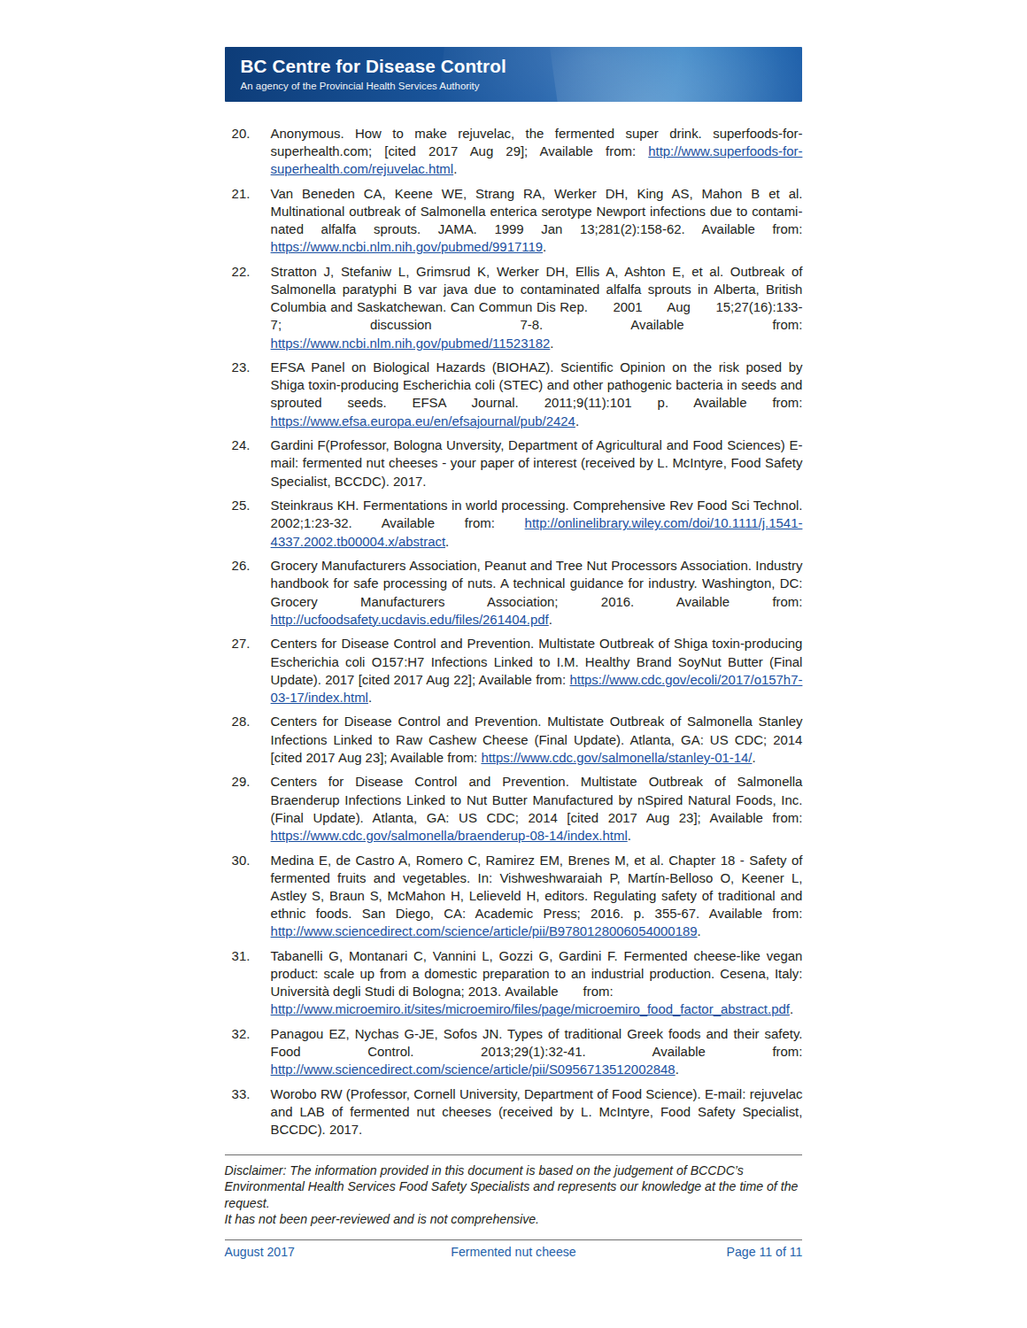BC Centre for Disease Control
An agency of the Provincial Health Services Authority
Anonymous. How to make rejuvelac, the fermented super drink. superfoods-for-superhealth.com; [cited 2017 Aug 29]; Available from: http://www.superfoods-for-superhealth.com/rejuvelac.html.
Van Beneden CA, Keene WE, Strang RA, Werker DH, King AS, Mahon B et al. Multinational outbreak of Salmonella enterica serotype Newport infections due to contaminated alfalfa sprouts. JAMA. 1999 Jan 13;281(2):158-62. Available from: https://www.ncbi.nlm.nih.gov/pubmed/9917119.
Stratton J, Stefaniw L, Grimsrud K, Werker DH, Ellis A, Ashton E, et al. Outbreak of Salmonella paratyphi B var java due to contaminated alfalfa sprouts in Alberta, British Columbia and Saskatchewan. Can Commun Dis Rep. 2001 Aug 15;27(16):133-7; discussion 7-8. Available from: https://www.ncbi.nlm.nih.gov/pubmed/11523182.
EFSA Panel on Biological Hazards (BIOHAZ). Scientific Opinion on the risk posed by Shiga toxin-producing Escherichia coli (STEC) and other pathogenic bacteria in seeds and sprouted seeds. EFSA Journal. 2011;9(11):101 p. Available from: https://www.efsa.europa.eu/en/efsajournal/pub/2424.
Gardini F(Professor, Bologna Unversity, Department of Agricultural and Food Sciences) E-mail: fermented nut cheeses - your paper of interest (received by L. McIntyre, Food Safety Specialist, BCCDC). 2017.
Steinkraus KH. Fermentations in world processing. Comprehensive Rev Food Sci Technol. 2002;1:23-32. Available from: http://onlinelibrary.wiley.com/doi/10.1111/j.1541-4337.2002.tb00004.x/abstract.
Grocery Manufacturers Association, Peanut and Tree Nut Processors Association. Industry handbook for safe processing of nuts. A technical guidance for industry. Washington, DC: Grocery Manufacturers Association; 2016. Available from: http://ucfoodsafety.ucdavis.edu/files/261404.pdf.
Centers for Disease Control and Prevention. Multistate Outbreak of Shiga toxin-producing Escherichia coli O157:H7 Infections Linked to I.M. Healthy Brand SoyNut Butter (Final Update). 2017 [cited 2017 Aug 22]; Available from: https://www.cdc.gov/ecoli/2017/o157h7-03-17/index.html.
Centers for Disease Control and Prevention. Multistate Outbreak of Salmonella Stanley Infections Linked to Raw Cashew Cheese (Final Update). Atlanta, GA: US CDC; 2014 [cited 2017 Aug 23]; Available from: https://www.cdc.gov/salmonella/stanley-01-14/.
Centers for Disease Control and Prevention. Multistate Outbreak of Salmonella Braenderup Infections Linked to Nut Butter Manufactured by nSpired Natural Foods, Inc. (Final Update). Atlanta, GA: US CDC; 2014 [cited 2017 Aug 23]; Available from: https://www.cdc.gov/salmonella/braenderup-08-14/index.html.
Medina E, de Castro A, Romero C, Ramirez EM, Brenes M, et al. Chapter 18 - Safety of fermented fruits and vegetables. In: Vishweshwaraiah P, Martín-Belloso O, Keener L, Astley S, Braun S, McMahon H, Lelieveld H, editors. Regulating safety of traditional and ethnic foods. San Diego, CA: Academic Press; 2016. p. 355-67. Available from: http://www.sciencedirect.com/science/article/pii/B9780128006054000189.
Tabanelli G, Montanari C, Vannini L, Gozzi G, Gardini F. Fermented cheese-like vegan product: scale up from a domestic preparation to an industrial production. Cesena, Italy: Università degli Studi di Bologna; 2013. Available from:
http://www.microemiro.it/sites/microemiro/files/page/microemiro_food_factor_abstract.pdf.
Panagou EZ, Nychas G-JE, Sofos JN. Types of traditional Greek foods and their safety. Food Control. 2013;29(1):32-41. Available from: http://www.sciencedirect.com/science/article/pii/S0956713512002848.
Worobo RW (Professor, Cornell University, Department of Food Science). E-mail: rejuvelac and LAB of fermented nut cheeses (received by L. McIntyre, Food Safety Specialist, BCCDC). 2017.
Disclaimer: The information provided in this document is based on the judgement of BCCDC’s Environmental Health Services Food Safety Specialists and represents our knowledge at the time of the request.
It has not been peer-reviewed and is not comprehensive.
August 2017
Fermented nut cheese
Page 11 of 11